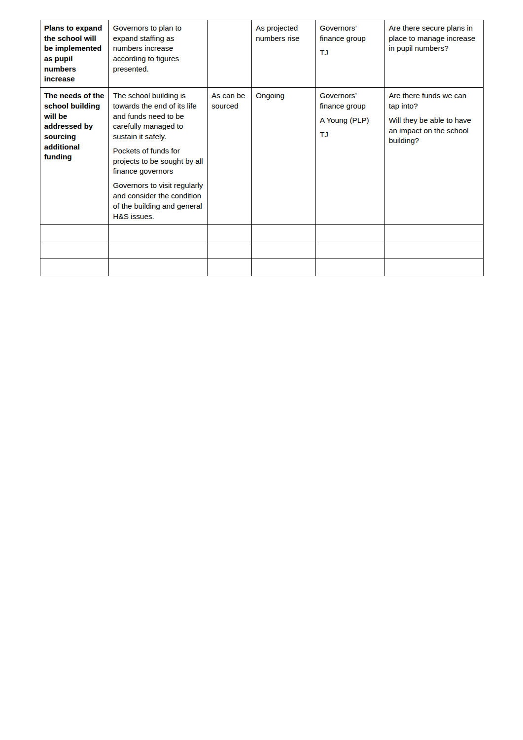| Plans to expand the school will be implemented as pupil numbers increase | Governors to plan to expand staffing as numbers increase according to figures presented. | | As projected numbers rise | Governors’ finance group TJ | Are there secure plans in place to manage increase in pupil numbers? |
| The needs of the school building will be addressed by sourcing additional funding | The school building is towards the end of its life and funds need to be carefully managed to sustain it safely. Pockets of funds for projects to be sought by all finance governors Governors to visit regularly and consider the condition of the building and general H&S issues. | As can be sourced | Ongoing | Governors’ finance group A Young (PLP) TJ | Are there funds we can tap into? Will they be able to have an impact on the school building? |